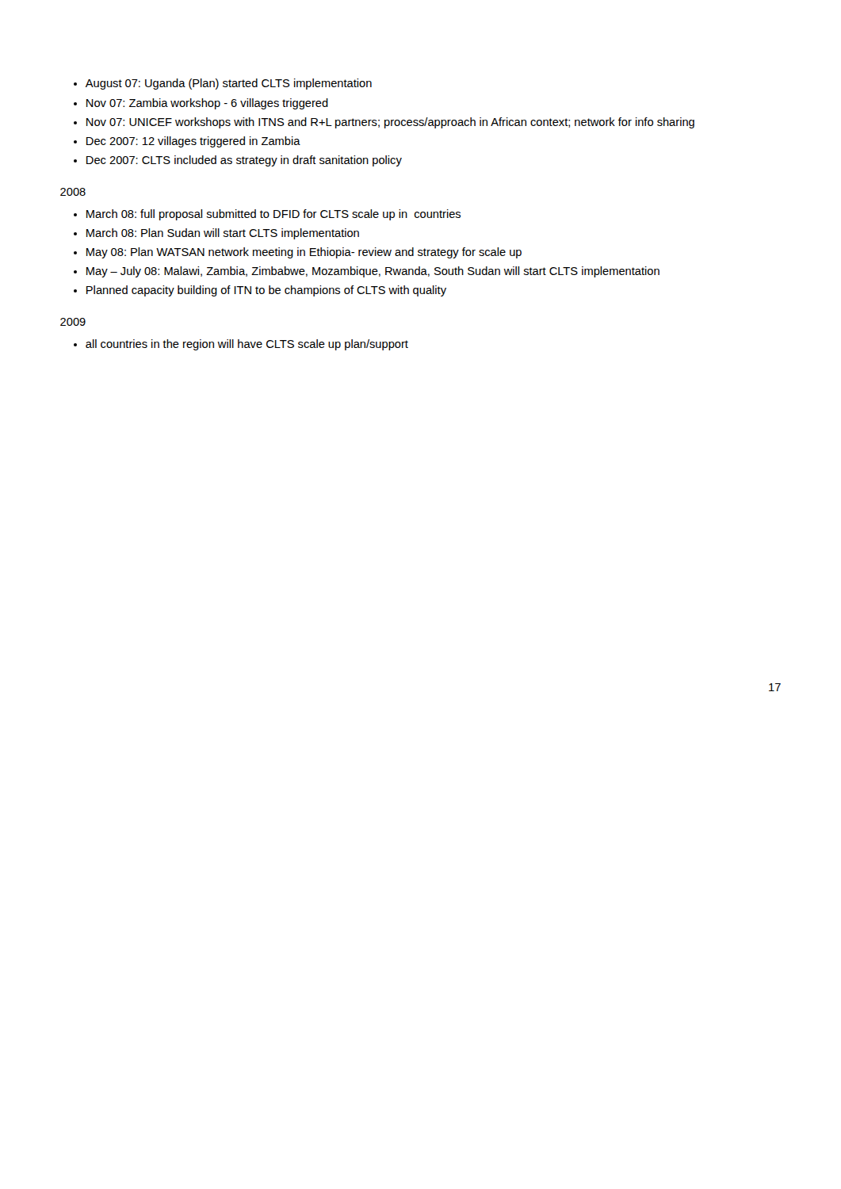August 07: Uganda (Plan) started CLTS implementation
Nov 07: Zambia workshop - 6 villages triggered
Nov 07: UNICEF workshops with ITNS and R+L partners; process/approach in African context; network for info sharing
Dec 2007: 12 villages triggered in Zambia
Dec 2007: CLTS included as strategy in draft sanitation policy
2008
March 08: full proposal submitted to DFID for CLTS scale up in countries
March 08: Plan Sudan will start CLTS implementation
May 08: Plan WATSAN network meeting in Ethiopia- review and strategy for scale up
May – July 08: Malawi, Zambia, Zimbabwe, Mozambique, Rwanda, South Sudan will start CLTS implementation
Planned capacity building of ITN to be champions of CLTS with quality
2009
all countries in the region will have CLTS scale up plan/support
17